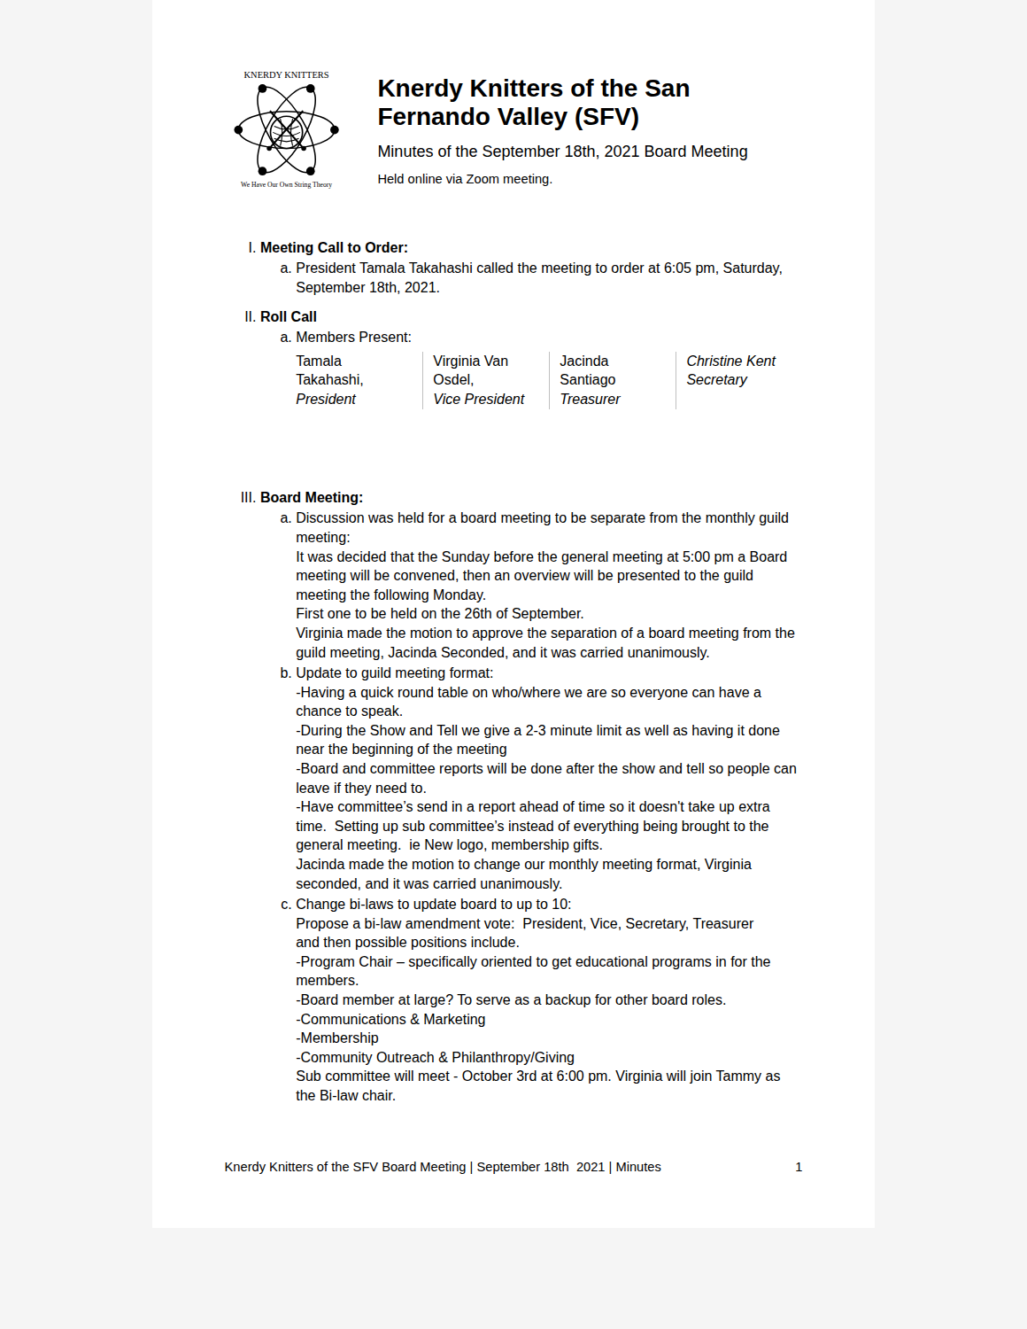Knerdy Knitters logo KNERDY KNITTERS We Have Our Own String Theory
Knerdy Knitters of the San Fernando Valley (SFV)
Minutes of the September 18th, 2021 Board Meeting
Held online via Zoom meeting.
Meeting Call to Order:
President Tamala Takahashi called the meeting to order at 6:05 pm, Saturday, September 18th, 2021.
Roll Call
Members Present:
| Tamala Takahashi, President | Virginia Van Osdel, Vice President | Jacinda Santiago Treasurer | Christine Kent Secretary |
Board Meeting:
Discussion was held for a board meeting to be separate from the monthly guild meeting:
It was decided that the Sunday before the general meeting at 5:00 pm a Board meeting will be convened, then an overview will be presented to the guild meeting the following Monday.
First one to be held on the 26th of September.
Virginia made the motion to approve the separation of a board meeting from the guild meeting, Jacinda Seconded, and it was carried unanimously.
Update to guild meeting format:
-Having a quick round table on who/where we are so everyone can have a chance to speak.
-During the Show and Tell we give a 2-3 minute limit as well as having it done near the beginning of the meeting
-Board and committee reports will be done after the show and tell so people can leave if they need to.
-Have committee’s send in a report ahead of time so it doesn't take up extra time. Setting up sub committee’s instead of everything being brought to the general meeting. ie New logo, membership gifts.
Jacinda made the motion to change our monthly meeting format, Virginia seconded, and it was carried unanimously.
Change bi-laws to update board to up to 10:
Propose a bi-law amendment vote: President, Vice, Secretary, Treasurer
and then possible positions include.
-Program Chair – specifically oriented to get educational programs in for the members.
-Board member at large? To serve as a backup for other board roles.
-Communications & Marketing
-Membership
-Community Outreach & Philanthropy/Giving
Sub committee will meet - October 3rd at 6:00 pm. Virginia will join Tammy as the Bi-law chair.
Knerdy Knitters of the SFV Board Meeting | September 18th 2021 | Minutes 1